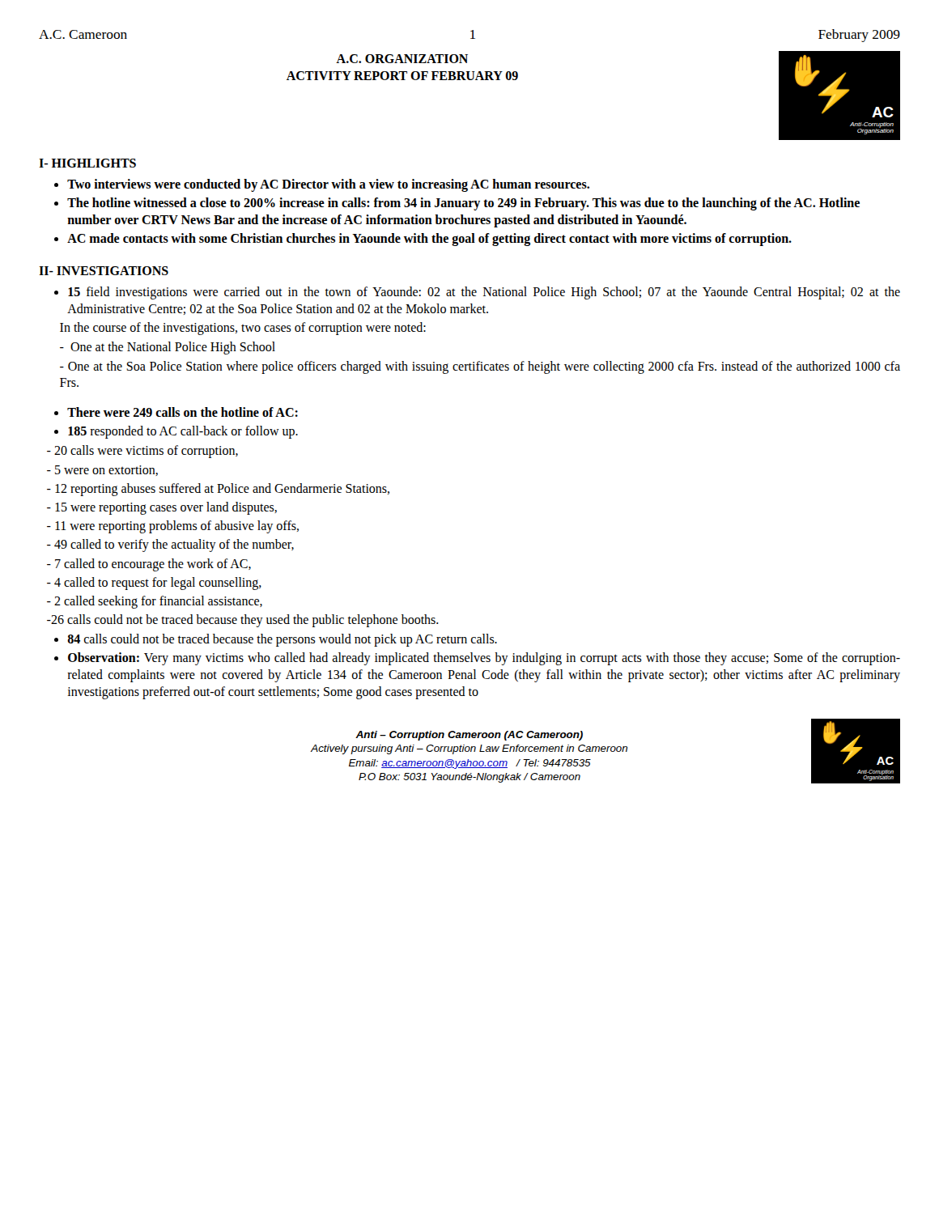A.C. Cameroon 1 February 2009
✋ ⚡ AC Anti-Corruption
Organisation
A.C. ORGANIZATION
ACTIVITY REPORT OF FEBRUARY 09
I- HIGHLIGHTS
Two interviews were conducted by AC Director with a view to increasing AC human resources.
The hotline witnessed a close to 200% increase in calls: from 34 in January to 249 in February. This was due to the launching of the AC. Hotline number over CRTV News Bar and the increase of AC information brochures pasted and distributed in Yaoundé.
AC made contacts with some Christian churches in Yaounde with the goal of getting direct contact with more victims of corruption.
II- INVESTIGATIONS
15 field investigations were carried out in the town of Yaounde: 02 at the National Police High School; 07 at the Yaounde Central Hospital; 02 at the Administrative Centre; 02 at the Soa Police Station and 02 at the Mokolo market.
In the course of the investigations, two cases of corruption were noted:
- One at the National Police High School
- One at the Soa Police Station where police officers charged with issuing certificates of height were collecting 2000 cfa Frs. instead of the authorized 1000 cfa Frs.
There were 249 calls on the hotline of AC:
185 responded to AC call-back or follow up.
- 20 calls were victims of corruption,
- 5 were on extortion,
- 12 reporting abuses suffered at Police and Gendarmerie Stations,
- 15 were reporting cases over land disputes,
- 11 were reporting problems of abusive lay offs,
- 49 called to verify the actuality of the number,
- 7 called to encourage the work of AC,
- 4 called to request for legal counselling,
- 2 called seeking for financial assistance,
-26 calls could not be traced because they used the public telephone booths.
84 calls could not be traced because the persons would not pick up AC return calls.
Observation: Very many victims who called had already implicated themselves by indulging in corrupt acts with those they accuse; Some of the corruption-related complaints were not covered by Article 134 of the Cameroon Penal Code (they fall within the private sector); other victims after AC preliminary investigations preferred out-of court settlements; Some good cases presented to
✋ ⚡ AC Anti-Corruption
Organisation
Anti – Corruption Cameroon (AC Cameroon)
Actively pursuing Anti – Corruption Law Enforcement in Cameroon
Email: ac.cameroon@yahoo.com / Tel: 94478535
P.O Box: 5031 Yaoundé-Nlongkak / Cameroon